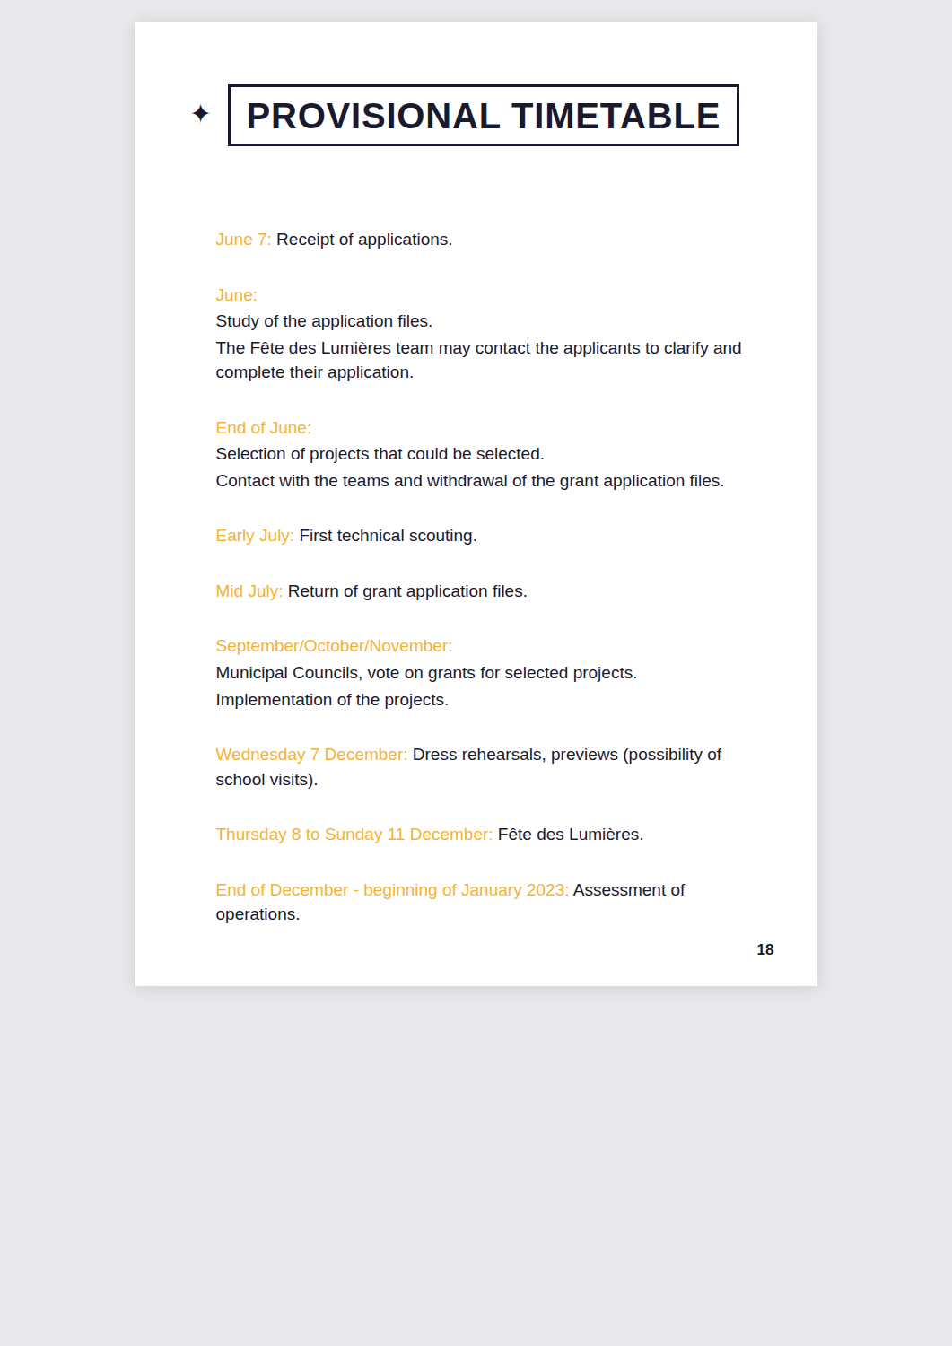✦
Provisional Timetable
June 7: Receipt of applications.
June:
Study of the application files.
The Fête des Lumières team may contact the applicants to clarify and complete their application.
End of June:
Selection of projects that could be selected.
Contact with the teams and withdrawal of the grant application files.
Early July: First technical scouting.
Mid July: Return of grant application files.
September/October/November:
Municipal Councils, vote on grants for selected projects.
Implementation of the projects.
Wednesday 7 December: Dress rehearsals, previews (possibility of school visits).
Thursday 8 to Sunday 11 December: Fête des Lumières.
End of December - beginning of January 2023: Assessment of operations.
18